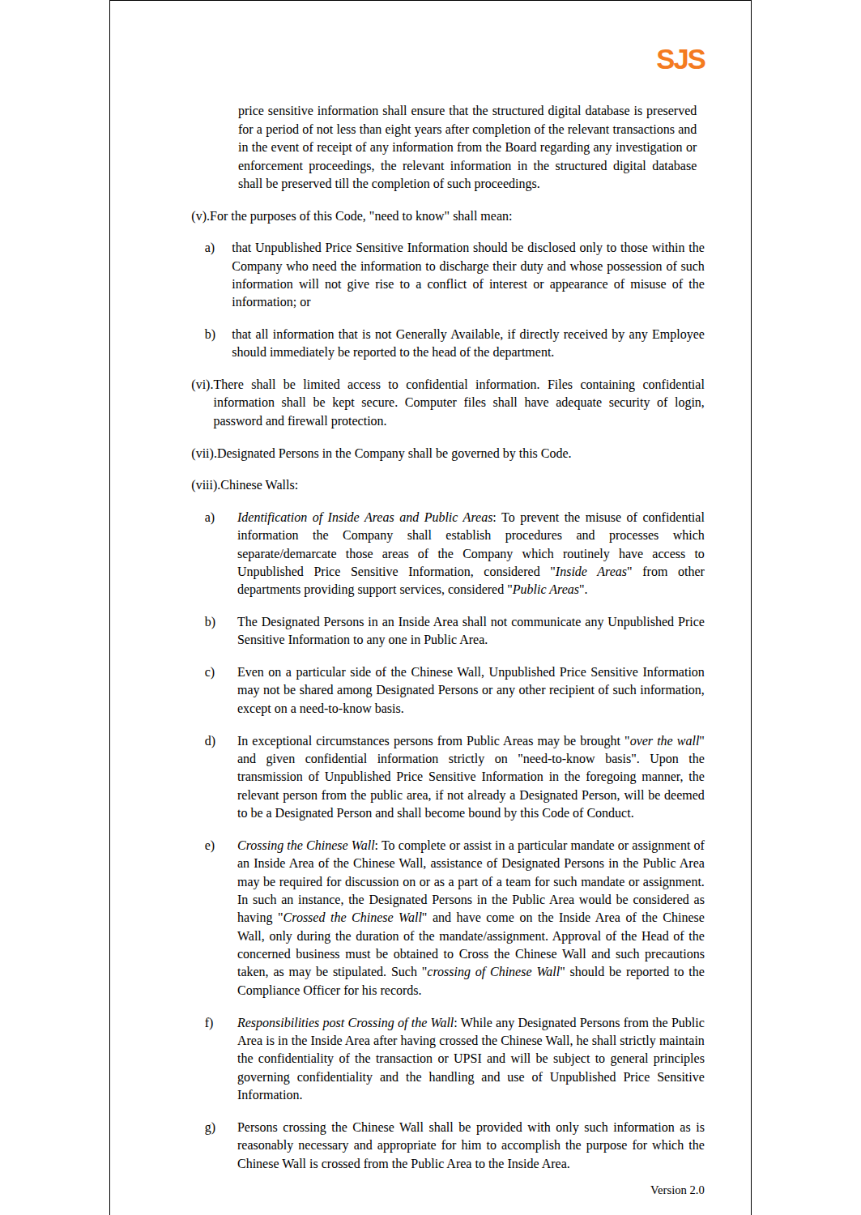SJS
price sensitive information shall ensure that the structured digital database is preserved for a period of not less than eight years after completion of the relevant transactions and in the event of receipt of any information from the Board regarding any investigation or enforcement proceedings, the relevant information in the structured digital database shall be preserved till the completion of such proceedings.
(v).
For the purposes of this Code, "need to know" shall mean:
a)
that Unpublished Price Sensitive Information should be disclosed only to those within the Company who need the information to discharge their duty and whose possession of such information will not give rise to a conflict of interest or appearance of misuse of the information; or
b)
that all information that is not Generally Available, if directly received by any Employee should immediately be reported to the head of the department.
(vi).
There shall be limited access to confidential information. Files containing confidential information shall be kept secure. Computer files shall have adequate security of login, password and firewall protection.
(vii).
Designated Persons in the Company shall be governed by this Code.
(viii).
Chinese Walls:
a)
Identification of Inside Areas and Public Areas: To prevent the misuse of confidential information the Company shall establish procedures and processes which separate/demarcate those areas of the Company which routinely have access to Unpublished Price Sensitive Information, considered "Inside Areas" from other departments providing support services, considered "Public Areas".
b)
The Designated Persons in an Inside Area shall not communicate any Unpublished Price Sensitive Information to any one in Public Area.
c)
Even on a particular side of the Chinese Wall, Unpublished Price Sensitive Information may not be shared among Designated Persons or any other recipient of such information, except on a need-to-know basis.
d)
In exceptional circumstances persons from Public Areas may be brought "over the wall" and given confidential information strictly on "need-to-know basis". Upon the transmission of Unpublished Price Sensitive Information in the foregoing manner, the relevant person from the public area, if not already a Designated Person, will be deemed to be a Designated Person and shall become bound by this Code of Conduct.
e)
Crossing the Chinese Wall: To complete or assist in a particular mandate or assignment of an Inside Area of the Chinese Wall, assistance of Designated Persons in the Public Area may be required for discussion on or as a part of a team for such mandate or assignment. In such an instance, the Designated Persons in the Public Area would be considered as having "Crossed the Chinese Wall" and have come on the Inside Area of the Chinese Wall, only during the duration of the mandate/assignment. Approval of the Head of the concerned business must be obtained to Cross the Chinese Wall and such precautions taken, as may be stipulated. Such "crossing of Chinese Wall" should be reported to the Compliance Officer for his records.
f)
Responsibilities post Crossing of the Wall: While any Designated Persons from the Public Area is in the Inside Area after having crossed the Chinese Wall, he shall strictly maintain the confidentiality of the transaction or UPSI and will be subject to general principles governing confidentiality and the handling and use of Unpublished Price Sensitive Information.
g)
Persons crossing the Chinese Wall shall be provided with only such information as is reasonably necessary and appropriate for him to accomplish the purpose for which the Chinese Wall is crossed from the Public Area to the Inside Area.
Version 2.0